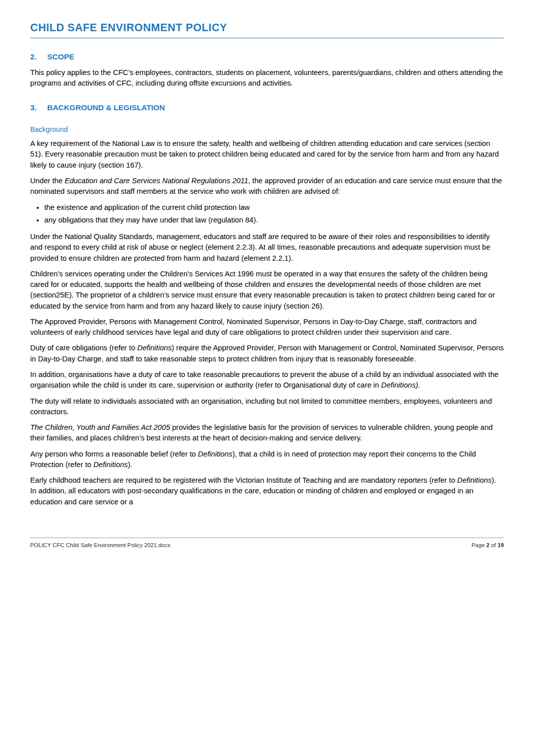CHILD SAFE ENVIRONMENT POLICY
2. SCOPE
This policy applies to the CFC’s employees, contractors, students on placement, volunteers, parents/guardians, children and others attending the programs and activities of CFC, including during offsite excursions and activities.
3. BACKGROUND & LEGISLATION
Background
A key requirement of the National Law is to ensure the safety, health and wellbeing of children attending education and care services (section 51). Every reasonable precaution must be taken to protect children being educated and cared for by the service from harm and from any hazard likely to cause injury (section 167).
Under the Education and Care Services National Regulations 2011, the approved provider of an education and care service must ensure that the nominated supervisors and staff members at the service who work with children are advised of:
the existence and application of the current child protection law
any obligations that they may have under that law (regulation 84).
Under the National Quality Standards, management, educators and staff are required to be aware of their roles and responsibilities to identify and respond to every child at risk of abuse or neglect (element 2.2.3). At all times, reasonable precautions and adequate supervision must be provided to ensure children are protected from harm and hazard (element 2.2.1).
Children’s services operating under the Children’s Services Act 1996 must be operated in a way that ensures the safety of the children being cared for or educated, supports the health and wellbeing of those children and ensures the developmental needs of those children are met (section25E). The proprietor of a children’s service must ensure that every reasonable precaution is taken to protect children being cared for or educated by the service from harm and from any hazard likely to cause injury (section 26).
The Approved Provider, Persons with Management Control, Nominated Supervisor, Persons in Day-to-Day Charge, staff, contractors and volunteers of early childhood services have legal and duty of care obligations to protect children under their supervision and care.
Duty of care obligations (refer to Definitions) require the Approved Provider, Person with Management or Control, Nominated Supervisor, Persons in Day-to-Day Charge, and staff to take reasonable steps to protect children from injury that is reasonably foreseeable.
In addition, organisations have a duty of care to take reasonable precautions to prevent the abuse of a child by an individual associated with the organisation while the child is under its care, supervision or authority (refer to Organisational duty of care in Definitions).
The duty will relate to individuals associated with an organisation, including but not limited to committee members, employees, volunteers and contractors.
The Children, Youth and Families Act 2005 provides the legislative basis for the provision of services to vulnerable children, young people and their families, and places children’s best interests at the heart of decision-making and service delivery.
Any person who forms a reasonable belief (refer to Definitions), that a child is in need of protection may report their concerns to the Child Protection (refer to Definitions).
Early childhood teachers are required to be registered with the Victorian Institute of Teaching and are mandatory reporters (refer to Definitions). In addition, all educators with post-secondary qualifications in the care, education or minding of children and employed or engaged in an education and care service or a
POLICY CFC Child Safe Environment Policy 2021.docx Page 2 of 19